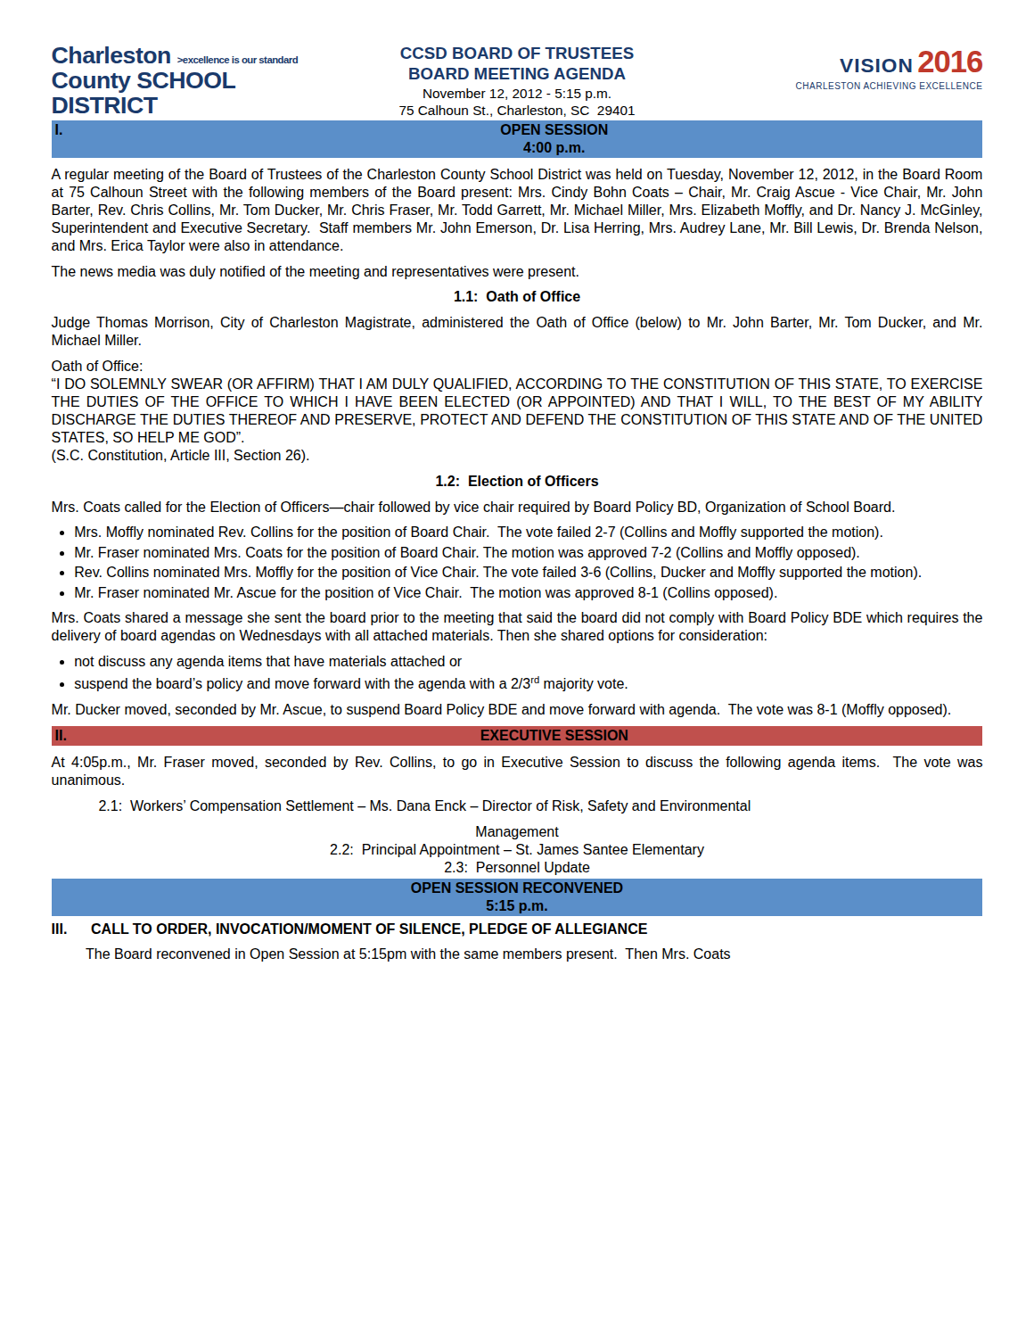Charleston >excellence is our standard
County SCHOOL DISTRICT
CCSD BOARD OF TRUSTEES
BOARD MEETING AGENDA
November 12, 2012 - 5:15 p.m.
75 Calhoun St., Charleston, SC 29401
VISION 2016
CHARLESTON ACHIEVING EXCELLENCE
| I. | OPEN SESSION 4:00 p.m. |
A regular meeting of the Board of Trustees of the Charleston County School District was held on Tuesday, November 12, 2012, in the Board Room at 75 Calhoun Street with the following members of the Board present: Mrs. Cindy Bohn Coats – Chair, Mr. Craig Ascue - Vice Chair, Mr. John Barter, Rev. Chris Collins, Mr. Tom Ducker, Mr. Chris Fraser, Mr. Todd Garrett, Mr. Michael Miller, Mrs. Elizabeth Moffly, and Dr. Nancy J. McGinley, Superintendent and Executive Secretary. Staff members Mr. John Emerson, Dr. Lisa Herring, Mrs. Audrey Lane, Mr. Bill Lewis, Dr. Brenda Nelson, and Mrs. Erica Taylor were also in attendance.
The news media was duly notified of the meeting and representatives were present.
1.1: Oath of Office
Judge Thomas Morrison, City of Charleston Magistrate, administered the Oath of Office (below) to Mr. John Barter, Mr. Tom Ducker, and Mr. Michael Miller.
Oath of Office:
“I DO SOLEMNLY SWEAR (OR AFFIRM) THAT I AM DULY QUALIFIED, ACCORDING TO THE CONSTITUTION OF THIS STATE, TO EXERCISE THE DUTIES OF THE OFFICE TO WHICH I HAVE BEEN ELECTED (OR APPOINTED) AND THAT I WILL, TO THE BEST OF MY ABILITY DISCHARGE THE DUTIES THEREOF AND PRESERVE, PROTECT AND DEFEND THE CONSTITUTION OF THIS STATE AND OF THE UNITED STATES, SO HELP ME GOD”.
(S.C. Constitution, Article III, Section 26).
1.2: Election of Officers
Mrs. Coats called for the Election of Officers—chair followed by vice chair required by Board Policy BD, Organization of School Board.
Mrs. Moffly nominated Rev. Collins for the position of Board Chair. The vote failed 2-7 (Collins and Moffly supported the motion).
Mr. Fraser nominated Mrs. Coats for the position of Board Chair. The motion was approved 7-2 (Collins and Moffly opposed).
Rev. Collins nominated Mrs. Moffly for the position of Vice Chair. The vote failed 3-6 (Collins, Ducker and Moffly supported the motion).
Mr. Fraser nominated Mr. Ascue for the position of Vice Chair. The motion was approved 8-1 (Collins opposed).
Mrs. Coats shared a message she sent the board prior to the meeting that said the board did not comply with Board Policy BDE which requires the delivery of board agendas on Wednesdays with all attached materials. Then she shared options for consideration:
not discuss any agenda items that have materials attached or
suspend the board’s policy and move forward with the agenda with a 2/3rd majority vote.
Mr. Ducker moved, seconded by Mr. Ascue, to suspend Board Policy BDE and move forward with agenda. The vote was 8-1 (Moffly opposed).
| II. | EXECUTIVE SESSION |
At 4:05p.m., Mr. Fraser moved, seconded by Rev. Collins, to go in Executive Session to discuss the following agenda items. The vote was unanimous.
2.1: Workers’ Compensation Settlement – Ms. Dana Enck – Director of Risk, Safety and Environmental
Management
2.2: Principal Appointment – St. James Santee Elementary
2.3: Personnel Update
| OPEN SESSION RECONVENED 5:15 p.m. |
III. CALL TO ORDER, INVOCATION/MOMENT OF SILENCE, PLEDGE OF ALLEGIANCE
The Board reconvened in Open Session at 5:15pm with the same members present. Then Mrs. Coats